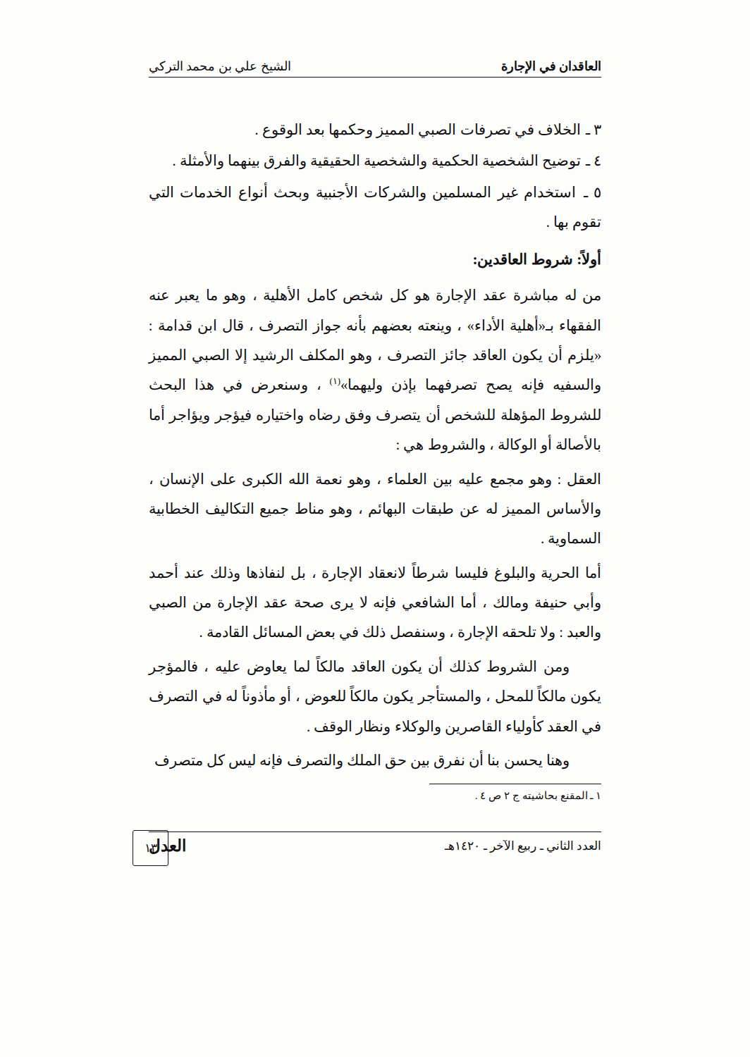العاقدان في الإجارة الشيخ علي بن محمد التركي
٣ ـ الخلاف في تصرفات الصبي المميز وحكمها بعد الوقوع .
٤ ـ توضيح الشخصية الحكمية والشخصية الحقيقية والفرق بينهما والأمثلة .
٥ ـ استخدام غير المسلمين والشركات الأجنبية وبحث أنواع الخدمات التي تقوم بها .
أولاً: شروط العاقدين:
من له مباشرة عقد الإجارة هو كل شخص كامل الأهلية ، وهو ما يعبر عنه الفقهاء بـ«أهلية الأداء» ، وينعته بعضهم بأنه جواز التصرف ، قال ابن قدامة : «يلزم أن يكون العاقد جائز التصرف ، وهو المكلف الرشيد إلا الصبي المميز والسفيه فإنه يصح تصرفهما بإذن وليهما»(١) ، وسنعرض في هذا البحث للشروط المؤهلة للشخص أن يتصرف وفق رضاه واختياره فيؤجر ويؤاجر أما بالأصالة أو الوكالة ، والشروط هي :
العقل : وهو مجمع عليه بين العلماء ، وهو نعمة الله الكبرى على الإنسان ، والأساس المميز له عن طبقات البهائم ، وهو مناط جميع التكاليف الخطابية السماوية .
أما الحرية والبلوغ فليسا شرطاً لانعقاد الإجارة ، بل لنفاذها وذلك عند أحمد وأبي حنيفة ومالك ، أما الشافعي فإنه لا يرى صحة عقد الإجارة من الصبي والعبد : ولا تلحقه الإجارة ، وسنفصل ذلك في بعض المسائل القادمة .
ومن الشروط كذلك أن يكون العاقد مالكاً لما يعاوض عليه ، فالمؤجر يكون مالكاً للمحل ، والمستأجر يكون مالكاً للعوض ، أو مأذوناً له في التصرف في العقد كأولياء القاصرين والوكلاء ونظار الوقف .
وهنا يحسن بنا أن نفرق بين حق الملك والتصرف فإنه ليس كل متصرف
١ ـ المقنع بحاشيته ج ٢ ص ٤ .
العدد الثاني ـ ربيع الآخر ـ ١٤٢٠هـ العدل
١٣